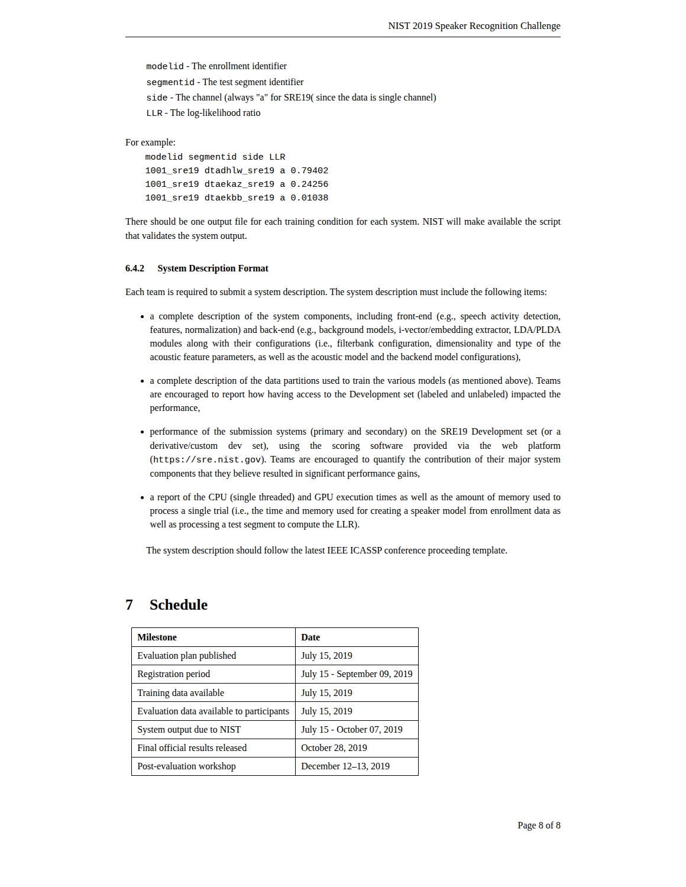NIST 2019 Speaker Recognition Challenge
modelid - The enrollment identifier
segmentid - The test segment identifier
side - The channel (always "a" for SRE19( since the data is single channel)
LLR - The log-likelihood ratio
For example:
modelid segmentid side LLR
1001_sre19 dtadhlw_sre19 a 0.79402
1001_sre19 dtaekaz_sre19 a 0.24256
1001_sre19 dtaekbb_sre19 a 0.01038
There should be one output file for each training condition for each system. NIST will make available the script that validates the system output.
6.4.2 System Description Format
Each team is required to submit a system description. The system description must include the following items:
a complete description of the system components, including front-end (e.g., speech activity detection, features, normalization) and back-end (e.g., background models, i-vector/embedding extractor, LDA/PLDA modules along with their configurations (i.e., filterbank configuration, dimensionality and type of the acoustic feature parameters, as well as the acoustic model and the backend model configurations),
a complete description of the data partitions used to train the various models (as mentioned above). Teams are encouraged to report how having access to the Development set (labeled and unlabeled) impacted the performance,
performance of the submission systems (primary and secondary) on the SRE19 Development set (or a derivative/custom dev set), using the scoring software provided via the web platform (https://sre.nist.gov). Teams are encouraged to quantify the contribution of their major system components that they believe resulted in significant performance gains,
a report of the CPU (single threaded) and GPU execution times as well as the amount of memory used to process a single trial (i.e., the time and memory used for creating a speaker model from enrollment data as well as processing a test segment to compute the LLR).
The system description should follow the latest IEEE ICASSP conference proceeding template.
7 Schedule
| Milestone | Date |
| --- | --- |
| Evaluation plan published | July 15, 2019 |
| Registration period | July 15 - September 09, 2019 |
| Training data available | July 15, 2019 |
| Evaluation data available to participants | July 15, 2019 |
| System output due to NIST | July 15 - October 07, 2019 |
| Final official results released | October 28, 2019 |
| Post-evaluation workshop | December 12–13, 2019 |
Page 8 of 8